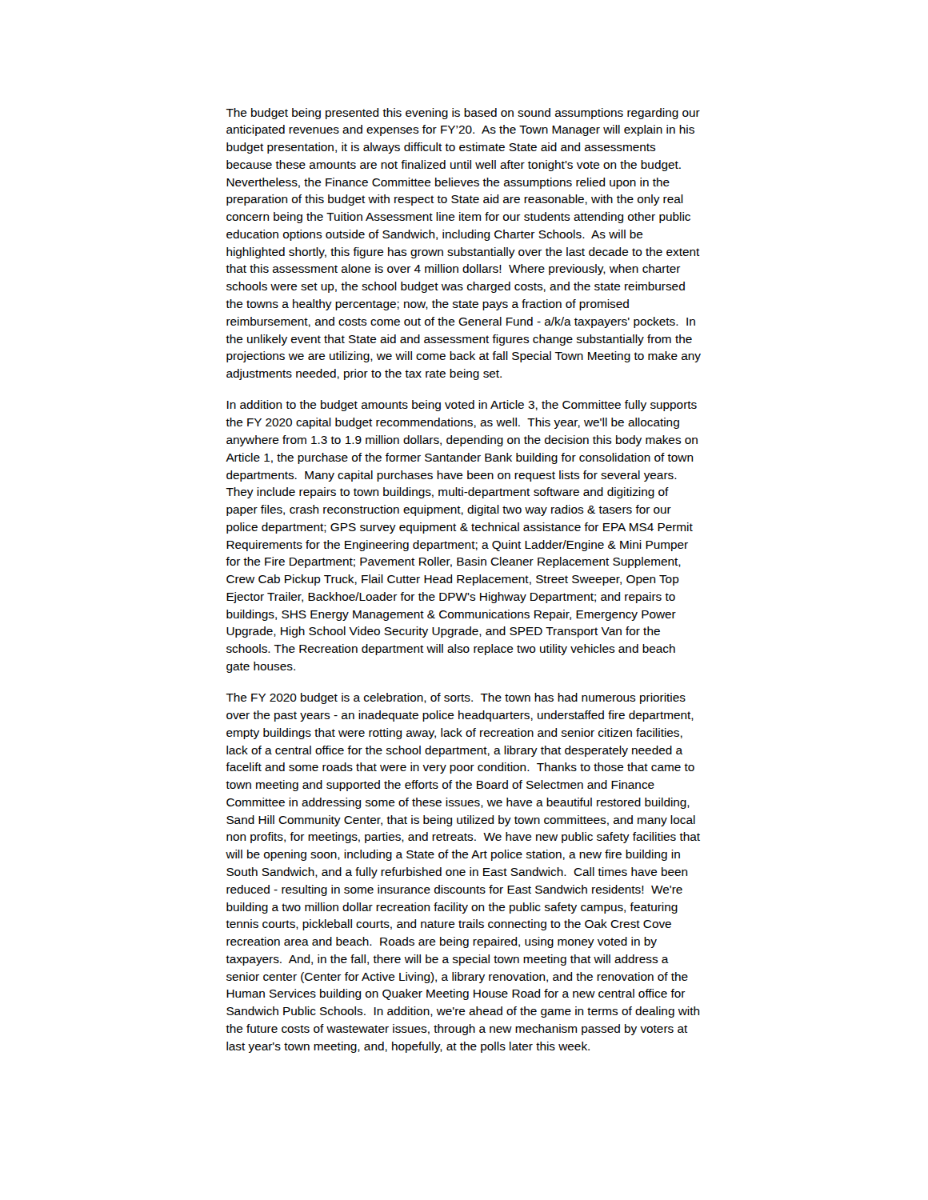The budget being presented this evening is based on sound assumptions regarding our anticipated revenues and expenses for FY’20. As the Town Manager will explain in his budget presentation, it is always difficult to estimate State aid and assessments because these amounts are not finalized until well after tonight's vote on the budget. Nevertheless, the Finance Committee believes the assumptions relied upon in the preparation of this budget with respect to State aid are reasonable, with the only real concern being the Tuition Assessment line item for our students attending other public education options outside of Sandwich, including Charter Schools. As will be highlighted shortly, this figure has grown substantially over the last decade to the extent that this assessment alone is over 4 million dollars! Where previously, when charter schools were set up, the school budget was charged costs, and the state reimbursed the towns a healthy percentage; now, the state pays a fraction of promised reimbursement, and costs come out of the General Fund - a/k/a taxpayers' pockets. In the unlikely event that State aid and assessment figures change substantially from the projections we are utilizing, we will come back at fall Special Town Meeting to make any adjustments needed, prior to the tax rate being set.
In addition to the budget amounts being voted in Article 3, the Committee fully supports the FY 2020 capital budget recommendations, as well. This year, we'll be allocating anywhere from 1.3 to 1.9 million dollars, depending on the decision this body makes on Article 1, the purchase of the former Santander Bank building for consolidation of town departments. Many capital purchases have been on request lists for several years. They include repairs to town buildings, multi-department software and digitizing of paper files, crash reconstruction equipment, digital two way radios & tasers for our police department; GPS survey equipment & technical assistance for EPA MS4 Permit Requirements for the Engineering department; a Quint Ladder/Engine & Mini Pumper for the Fire Department; Pavement Roller, Basin Cleaner Replacement Supplement, Crew Cab Pickup Truck, Flail Cutter Head Replacement, Street Sweeper, Open Top Ejector Trailer, Backhoe/Loader for the DPW's Highway Department; and repairs to buildings, SHS Energy Management & Communications Repair, Emergency Power Upgrade, High School Video Security Upgrade, and SPED Transport Van for the schools. The Recreation department will also replace two utility vehicles and beach gate houses.
The FY 2020 budget is a celebration, of sorts. The town has had numerous priorities over the past years - an inadequate police headquarters, understaffed fire department, empty buildings that were rotting away, lack of recreation and senior citizen facilities, lack of a central office for the school department, a library that desperately needed a facelift and some roads that were in very poor condition. Thanks to those that came to town meeting and supported the efforts of the Board of Selectmen and Finance Committee in addressing some of these issues, we have a beautiful restored building, Sand Hill Community Center, that is being utilized by town committees, and many local non profits, for meetings, parties, and retreats. We have new public safety facilities that will be opening soon, including a State of the Art police station, a new fire building in South Sandwich, and a fully refurbished one in East Sandwich. Call times have been reduced - resulting in some insurance discounts for East Sandwich residents! We're building a two million dollar recreation facility on the public safety campus, featuring tennis courts, pickleball courts, and nature trails connecting to the Oak Crest Cove recreation area and beach. Roads are being repaired, using money voted in by taxpayers. And, in the fall, there will be a special town meeting that will address a senior center (Center for Active Living), a library renovation, and the renovation of the Human Services building on Quaker Meeting House Road for a new central office for Sandwich Public Schools. In addition, we're ahead of the game in terms of dealing with the future costs of wastewater issues, through a new mechanism passed by voters at last year's town meeting, and, hopefully, at the polls later this week.